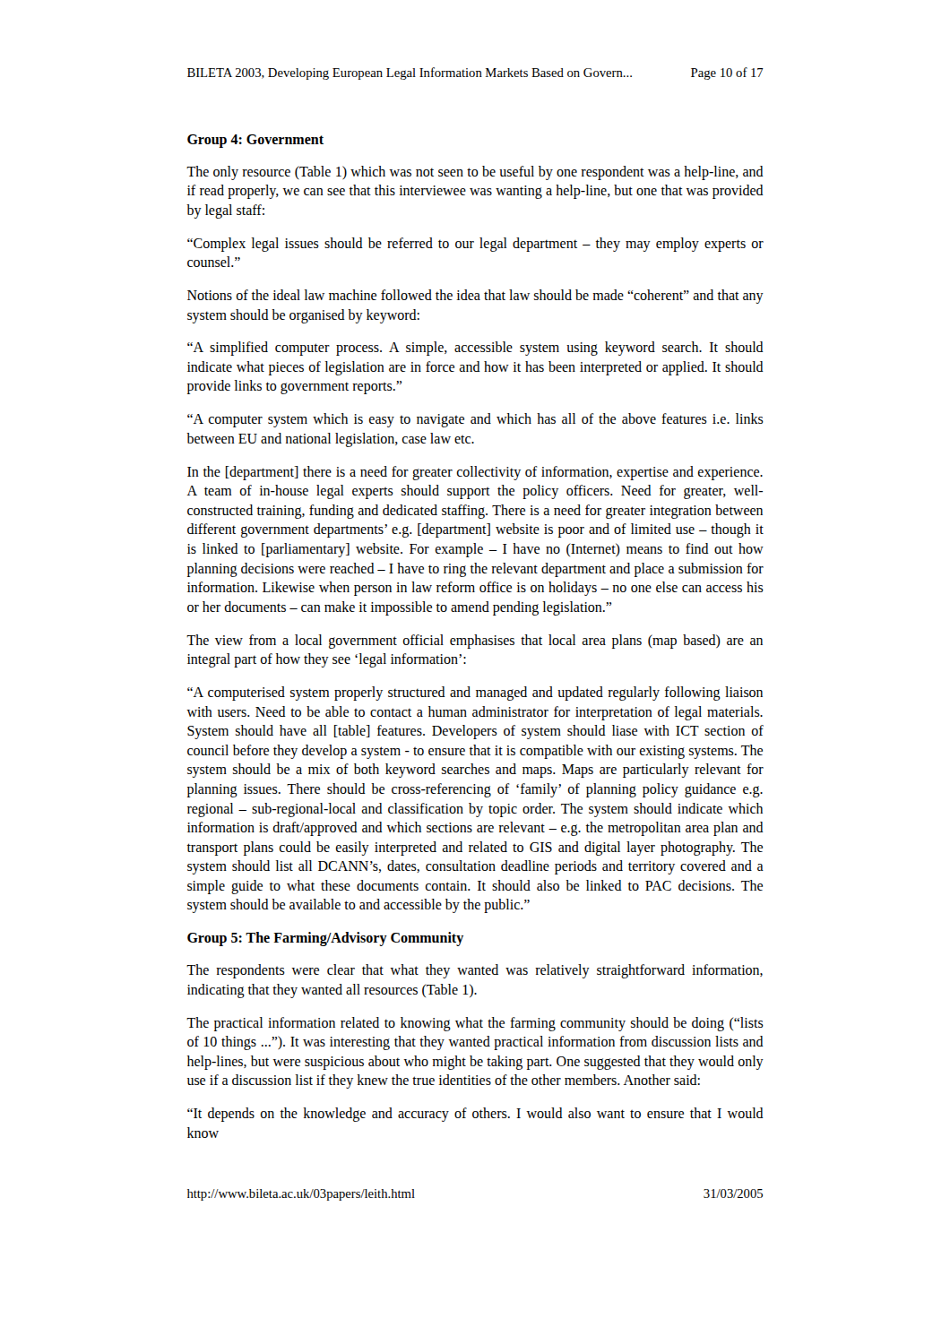BILETA 2003, Developing European Legal Information Markets Based on Govern...
Page 10 of 17
Group 4: Government
The only resource (Table 1) which was not seen to be useful by one respondent was a help-line, and if read properly, we can see that this interviewee was wanting a help-line, but one that was provided by legal staff:
“Complex legal issues should be referred to our legal department – they may employ experts or counsel.”
Notions of the ideal law machine followed the idea that law should be made “coherent” and that any system should be organised by keyword:
“A simplified computer process. A simple, accessible system using keyword search. It should indicate what pieces of legislation are in force and how it has been interpreted or applied. It should provide links to government reports.”
“A computer system which is easy to navigate and which has all of the above features i.e. links between EU and national legislation, case law etc.
In the [department] there is a need for greater collectivity of information, expertise and experience. A team of in-house legal experts should support the policy officers. Need for greater, well-constructed training, funding and dedicated staffing. There is a need for greater integration between different government departments’ e.g. [department] website is poor and of limited use – though it is linked to [parliamentary] website. For example – I have no (Internet) means to find out how planning decisions were reached – I have to ring the relevant department and place a submission for information. Likewise when person in law reform office is on holidays – no one else can access his or her documents – can make it impossible to amend pending legislation.”
The view from a local government official emphasises that local area plans (map based) are an integral part of how they see ‘legal information’:
“A computerised system properly structured and managed and updated regularly following liaison with users. Need to be able to contact a human administrator for interpretation of legal materials. System should have all [table] features. Developers of system should liase with ICT section of council before they develop a system - to ensure that it is compatible with our existing systems. The system should be a mix of both keyword searches and maps. Maps are particularly relevant for planning issues. There should be cross-referencing of ‘family’ of planning policy guidance e.g. regional – sub-regional-local and classification by topic order. The system should indicate which information is draft/approved and which sections are relevant – e.g. the metropolitan area plan and transport plans could be easily interpreted and related to GIS and digital layer photography. The system should list all DCANN’s, dates, consultation deadline periods and territory covered and a simple guide to what these documents contain. It should also be linked to PAC decisions. The system should be available to and accessible by the public.”
Group 5: The Farming/Advisory Community
The respondents were clear that what they wanted was relatively straightforward information, indicating that they wanted all resources (Table 1).
The practical information related to knowing what the farming community should be doing (“lists of 10 things ...”). It was interesting that they wanted practical information from discussion lists and help-lines, but were suspicious about who might be taking part. One suggested that they would only use if a discussion list if they knew the true identities of the other members. Another said:
“It depends on the knowledge and accuracy of others. I would also want to ensure that I would know
http://www.bileta.ac.uk/03papers/leith.html
31/03/2005